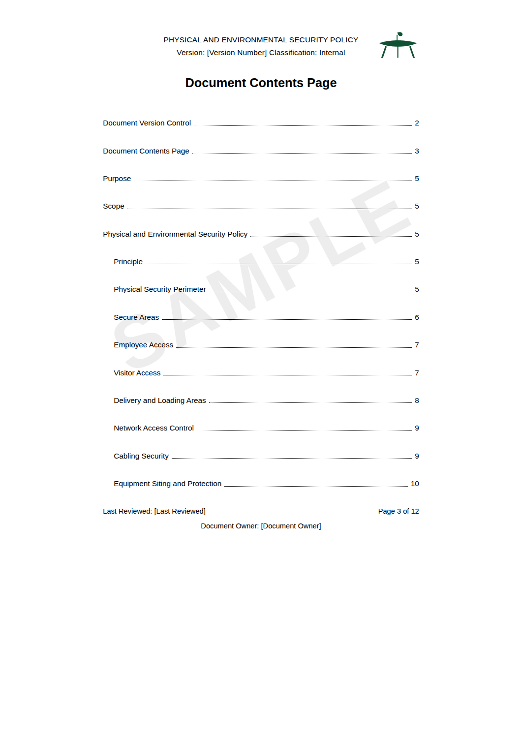SAMPLE
PHYSICAL AND ENVIRONMENTAL SECURITY POLICY
Version: [Version Number] Classification: Internal
Document Contents Page
Document Version Control 2
Document Contents Page 3
Purpose 5
Scope 5
Physical and Environmental Security Policy 5
Principle 5
Physical Security Perimeter 5
Secure Areas 6
Employee Access 7
Visitor Access 7
Delivery and Loading Areas 8
Network Access Control 9
Cabling Security 9
Equipment Siting and Protection 10
Last Reviewed: [Last Reviewed] Page 3 of 12
Document Owner: [Document Owner]